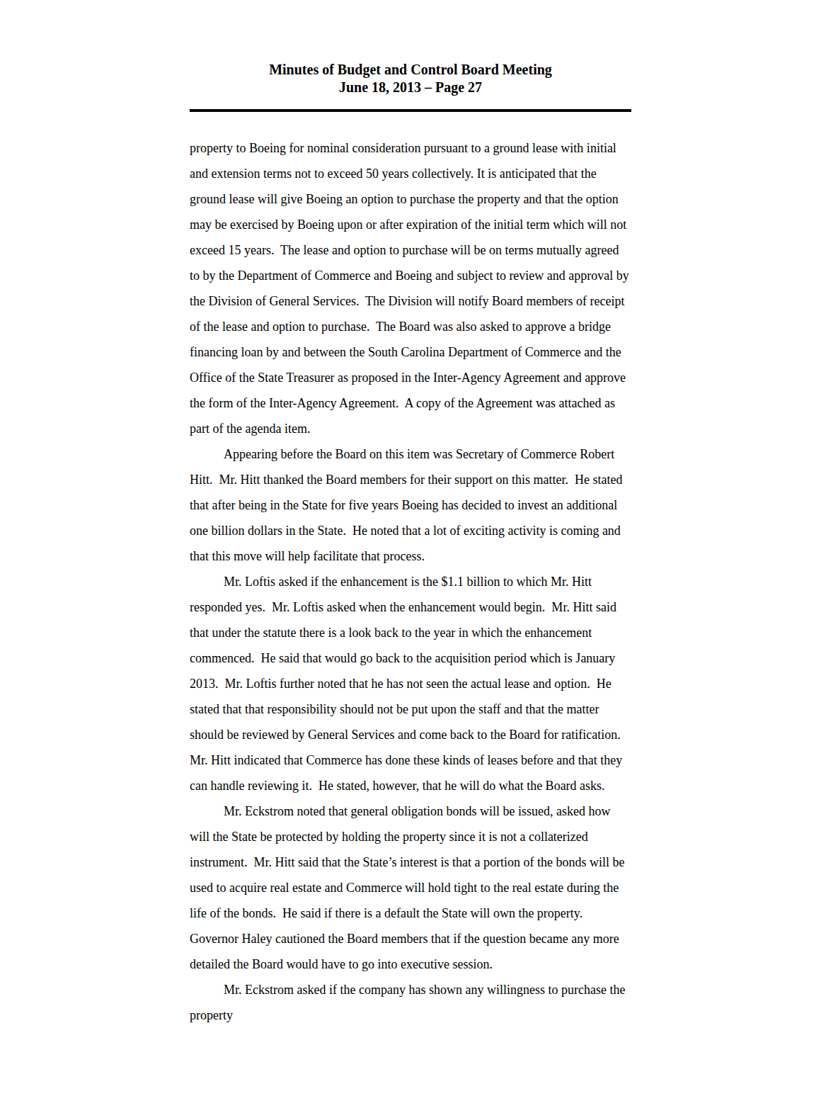Minutes of Budget and Control Board Meeting June 18, 2013 – Page 27
property to Boeing for nominal consideration pursuant to a ground lease with initial and extension terms not to exceed 50 years collectively. It is anticipated that the ground lease will give Boeing an option to purchase the property and that the option may be exercised by Boeing upon or after expiration of the initial term which will not exceed 15 years. The lease and option to purchase will be on terms mutually agreed to by the Department of Commerce and Boeing and subject to review and approval by the Division of General Services. The Division will notify Board members of receipt of the lease and option to purchase. The Board was also asked to approve a bridge financing loan by and between the South Carolina Department of Commerce and the Office of the State Treasurer as proposed in the Inter-Agency Agreement and approve the form of the Inter-Agency Agreement. A copy of the Agreement was attached as part of the agenda item.
Appearing before the Board on this item was Secretary of Commerce Robert Hitt. Mr. Hitt thanked the Board members for their support on this matter. He stated that after being in the State for five years Boeing has decided to invest an additional one billion dollars in the State. He noted that a lot of exciting activity is coming and that this move will help facilitate that process.
Mr. Loftis asked if the enhancement is the $1.1 billion to which Mr. Hitt responded yes. Mr. Loftis asked when the enhancement would begin. Mr. Hitt said that under the statute there is a look back to the year in which the enhancement commenced. He said that would go back to the acquisition period which is January 2013. Mr. Loftis further noted that he has not seen the actual lease and option. He stated that that responsibility should not be put upon the staff and that the matter should be reviewed by General Services and come back to the Board for ratification. Mr. Hitt indicated that Commerce has done these kinds of leases before and that they can handle reviewing it. He stated, however, that he will do what the Board asks.
Mr. Eckstrom noted that general obligation bonds will be issued, asked how will the State be protected by holding the property since it is not a collaterized instrument. Mr. Hitt said that the State’s interest is that a portion of the bonds will be used to acquire real estate and Commerce will hold tight to the real estate during the life of the bonds. He said if there is a default the State will own the property. Governor Haley cautioned the Board members that if the question became any more detailed the Board would have to go into executive session.
Mr. Eckstrom asked if the company has shown any willingness to purchase the property